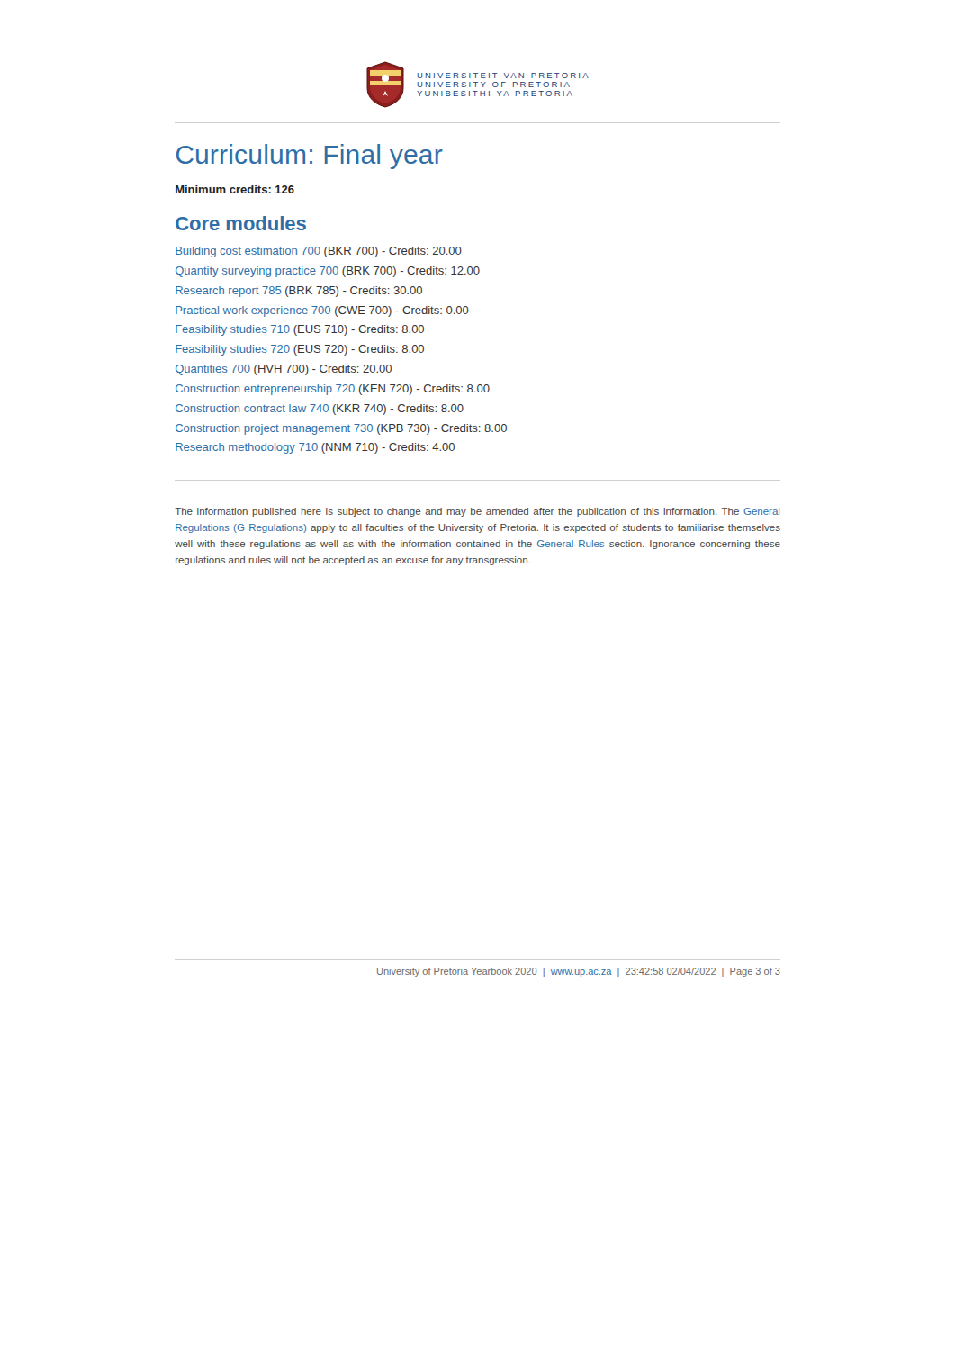Universiteit van Pretoria University of Pretoria Yunibesithi ya Pretoria
Curriculum: Final year
Minimum credits: 126
Core modules
Building cost estimation 700 (BKR 700) - Credits: 20.00
Quantity surveying practice 700 (BRK 700) - Credits: 12.00
Research report 785 (BRK 785) - Credits: 30.00
Practical work experience 700 (CWE 700) - Credits: 0.00
Feasibility studies 710 (EUS 710) - Credits: 8.00
Feasibility studies 720 (EUS 720) - Credits: 8.00
Quantities 700 (HVH 700) - Credits: 20.00
Construction entrepreneurship 720 (KEN 720) - Credits: 8.00
Construction contract law 740 (KKR 740) - Credits: 8.00
Construction project management 730 (KPB 730) - Credits: 8.00
Research methodology 710 (NNM 710) - Credits: 4.00
The information published here is subject to change and may be amended after the publication of this information. The General Regulations (G Regulations) apply to all faculties of the University of Pretoria. It is expected of students to familiarise themselves well with these regulations as well as with the information contained in the General Rules section. Ignorance concerning these regulations and rules will not be accepted as an excuse for any transgression.
University of Pretoria Yearbook 2020 | www.up.ac.za | 23:42:58 02/04/2022 | Page 3 of 3